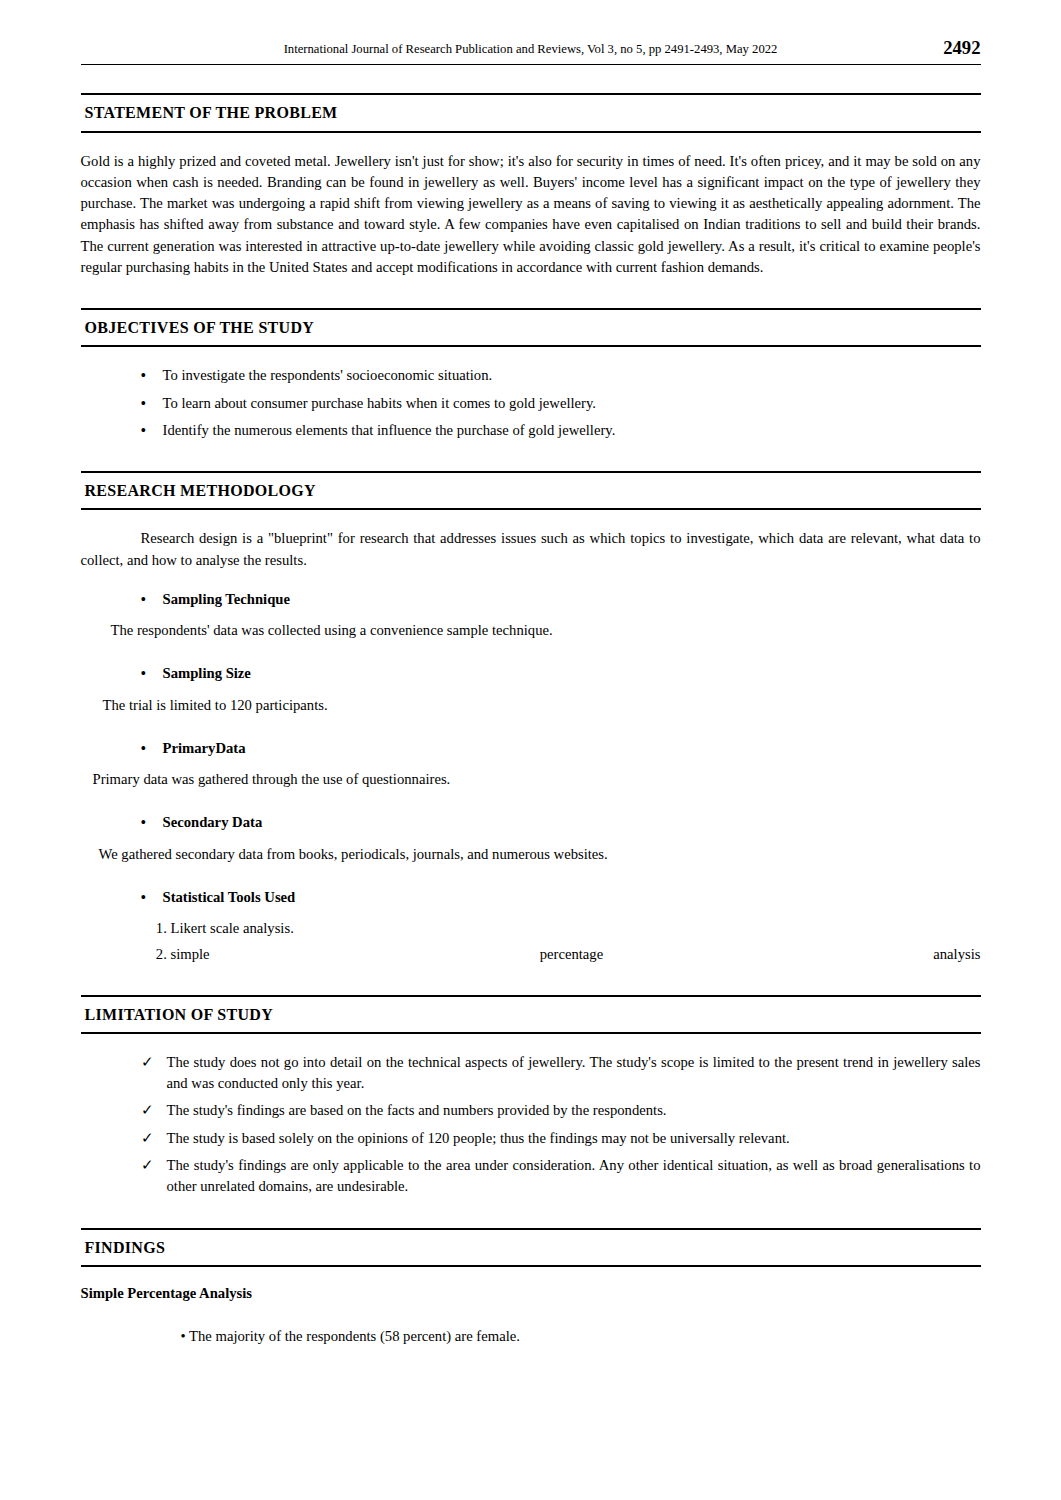International Journal of Research Publication and Reviews, Vol 3, no 5, pp 2491-2493, May 2022
2492
STATEMENT OF THE PROBLEM
Gold is a highly prized and coveted metal. Jewellery isn't just for show; it's also for security in times of need. It's often pricey, and it may be sold on any occasion when cash is needed. Branding can be found in jewellery as well. Buyers' income level has a significant impact on the type of jewellery they purchase. The market was undergoing a rapid shift from viewing jewellery as a means of saving to viewing it as aesthetically appealing adornment. The emphasis has shifted away from substance and toward style. A few companies have even capitalised on Indian traditions to sell and build their brands. The current generation was interested in attractive up-to-date jewellery while avoiding classic gold jewellery. As a result, it's critical to examine people's regular purchasing habits in the United States and accept modifications in accordance with current fashion demands.
OBJECTIVES OF THE STUDY
To investigate the respondents' socioeconomic situation.
To learn about consumer purchase habits when it comes to gold jewellery.
Identify the numerous elements that influence the purchase of gold jewellery.
RESEARCH METHODOLOGY
Research design is a "blueprint" for research that addresses issues such as which topics to investigate, which data are relevant, what data to collect, and how to analyse the results.
Sampling Technique
The respondents' data was collected using a convenience sample technique.
Sampling Size
The trial is limited to 120 participants.
PrimaryData
Primary data was gathered through the use of questionnaires.
Secondary Data
We gathered secondary data from books, periodicals, journals, and numerous websites.
Statistical Tools Used
Likert scale analysis.
simple percentage analysis
LIMITATION OF STUDY
The study does not go into detail on the technical aspects of jewellery. The study's scope is limited to the present trend in jewellery sales and was conducted only this year.
The study's findings are based on the facts and numbers provided by the respondents.
The study is based solely on the opinions of 120 people; thus the findings may not be universally relevant.
The study's findings are only applicable to the area under consideration. Any other identical situation, as well as broad generalisations to other unrelated domains, are undesirable.
FINDINGS
Simple Percentage Analysis
• The majority of the respondents (58 percent) are female.